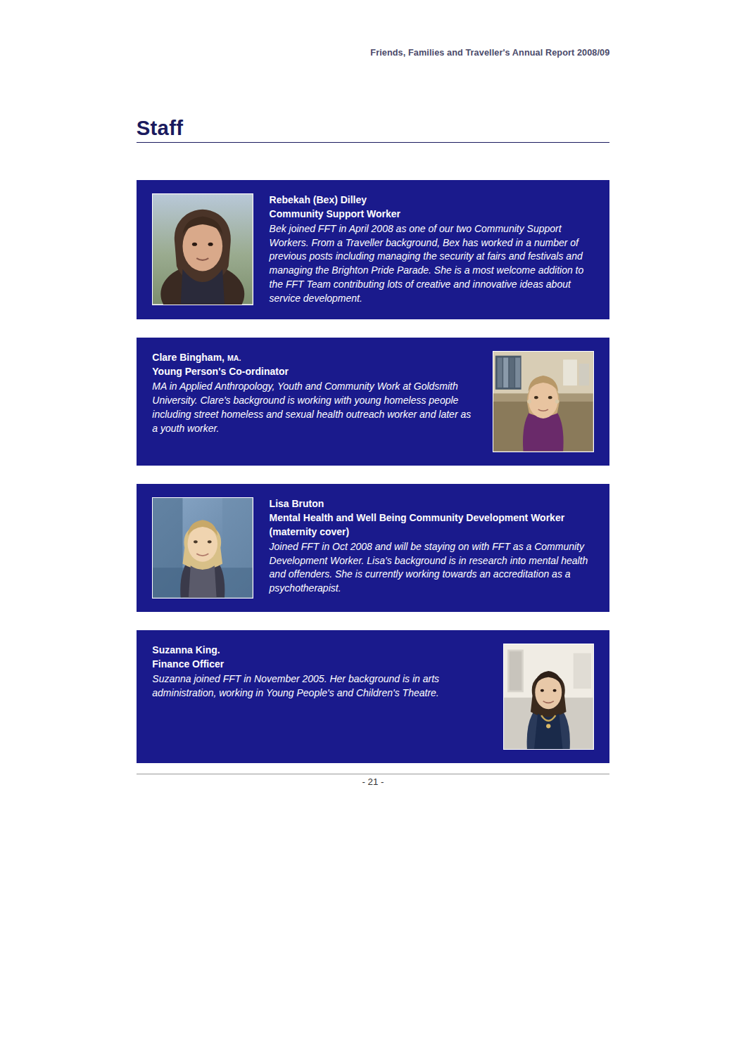Friends, Families and Traveller's Annual Report 2008/09
Staff
Rebekah (Bex) Dilley Community Support Worker Bek joined FFT in April 2008 as one of our two Community Support Workers. From a Traveller background, Bex has worked in a number of previous posts including managing the security at fairs and festivals and managing the Brighton Pride Parade. She is a most welcome addition to the FFT Team contributing lots of creative and innovative ideas about service development.
Clare Bingham, MA. Young Person's Co-ordinator MA in Applied Anthropology, Youth and Community Work at Goldsmith University. Clare's background is working with young homeless people including street homeless and sexual health outreach worker and later as a youth worker.
Lisa Bruton Mental Health and Well Being Community Development Worker (maternity cover) Joined FFT in Oct 2008 and will be staying on with FFT as a Community Development Worker. Lisa's background is in research into mental health and offenders. She is currently working towards an accreditation as a psychotherapist.
Suzanna King. Finance Officer Suzanna joined FFT in November 2005. Her background is in arts administration, working in Young People's and Children's Theatre.
- 21 -